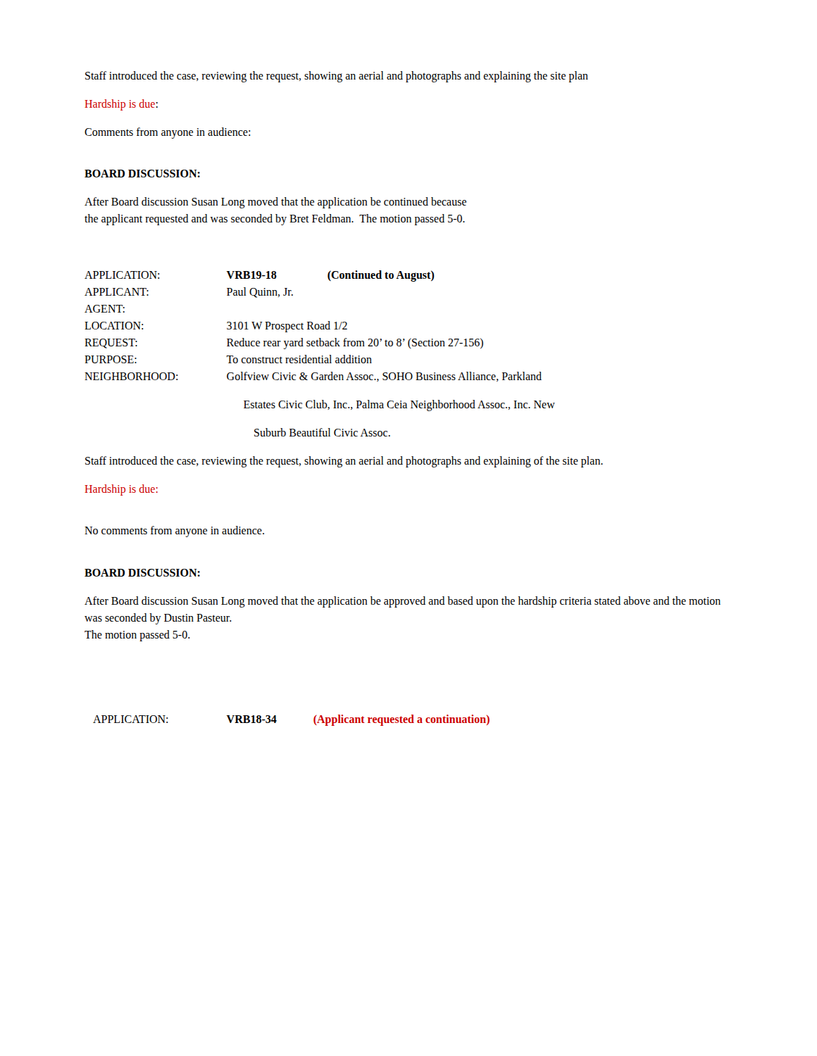Staff introduced the case, reviewing the request, showing an aerial and photographs and explaining the site plan
Hardship is due:
Comments from anyone in audience:
BOARD DISCUSSION:
After Board discussion Susan Long moved that the application be continued because
the applicant requested and was seconded by Bret Feldman. The motion passed 5-0.
| APPLICATION: | VRB19-18 (Continued to August) |
| APPLICANT: | Paul Quinn, Jr. |
| AGENT: | |
| LOCATION: | 3101 W Prospect Road 1/2 |
| REQUEST: | Reduce rear yard setback from 20’ to 8’ (Section 27-156) |
| PURPOSE: | To construct residential addition |
| NEIGHBORHOOD: | Golfview Civic & Garden Assoc., SOHO Business Alliance, Parkland |
Estates Civic Club, Inc., Palma Ceia Neighborhood Assoc., Inc. New
Suburb Beautiful Civic Assoc.
Staff introduced the case, reviewing the request, showing an aerial and photographs and explaining of the site plan.
Hardship is due:
No comments from anyone in audience.
BOARD DISCUSSION:
After Board discussion Susan Long moved that the application be approved and based upon the hardship criteria stated above and the motion was seconded by Dustin Pasteur.
The motion passed 5-0.
| APPLICATION: | VRB18-34 (Applicant requested a continuation) |